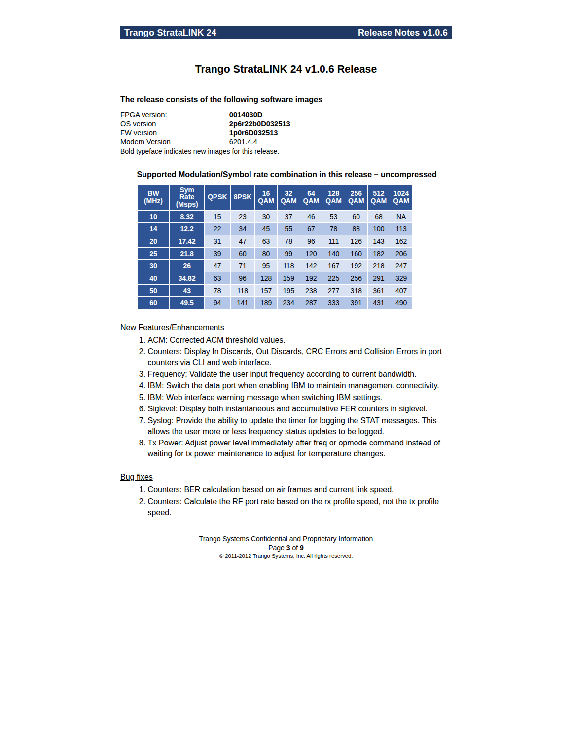Trango StrataLINK 24 Release Notes v1.0.6
Trango StrataLINK 24 v1.0.6 Release
The release consists of the following software images
| FPGA version: | 0014030D |
| OS version | 2p6r22b0D032513 |
| FW version | 1p0r6D032513 |
| Modem Version | 6201.4.4 |
Bold typeface indicates new images for this release.
Supported Modulation/Symbol rate combination in this release – uncompressed
| BW (MHz) | Sym Rate (Msps) | QPSK | 8PSK | 16 QAM | 32 QAM | 64 QAM | 128 QAM | 256 QAM | 512 QAM | 1024 QAM |
| --- | --- | --- | --- | --- | --- | --- | --- | --- | --- | --- |
| 10 | 8.32 | 15 | 23 | 30 | 37 | 46 | 53 | 60 | 68 | NA |
| 14 | 12.2 | 22 | 34 | 45 | 55 | 67 | 78 | 88 | 100 | 113 |
| 20 | 17.42 | 31 | 47 | 63 | 78 | 96 | 111 | 126 | 143 | 162 |
| 25 | 21.8 | 39 | 60 | 80 | 99 | 120 | 140 | 160 | 182 | 206 |
| 30 | 26 | 47 | 71 | 95 | 118 | 142 | 167 | 192 | 218 | 247 |
| 40 | 34.82 | 63 | 96 | 128 | 159 | 192 | 225 | 256 | 291 | 329 |
| 50 | 43 | 78 | 118 | 157 | 195 | 238 | 277 | 318 | 361 | 407 |
| 60 | 49.5 | 94 | 141 | 189 | 234 | 287 | 333 | 391 | 431 | 490 |
New Features/Enhancements
ACM: Corrected ACM threshold values.
Counters: Display In Discards, Out Discards, CRC Errors and Collision Errors in port counters via CLI and web interface.
Frequency: Validate the user input frequency according to current bandwidth.
IBM: Switch the data port when enabling IBM to maintain management connectivity.
IBM: Web interface warning message when switching IBM settings.
Siglevel: Display both instantaneous and accumulative FER counters in siglevel.
Syslog: Provide the ability to update the timer for logging the STAT messages. This allows the user more or less frequency status updates to be logged.
Tx Power: Adjust power level immediately after freq or opmode command instead of waiting for tx power maintenance to adjust for temperature changes.
Bug fixes
Counters: BER calculation based on air frames and current link speed.
Counters: Calculate the RF port rate based on the rx profile speed, not the tx profile speed.
Trango Systems Confidential and Proprietary Information
Page 3 of 9
© 2011-2012 Trango Systems, Inc. All rights reserved.